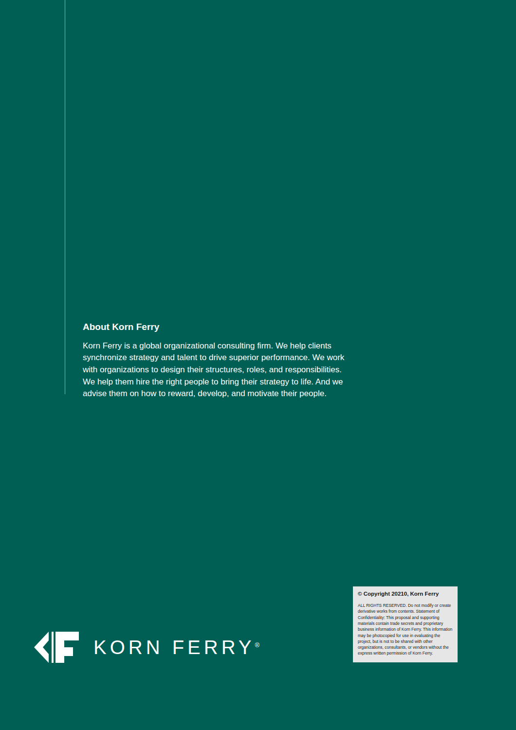About Korn Ferry
Korn Ferry is a global organizational consulting firm. We help clients synchronize strategy and talent to drive superior performance. We work with organizations to design their structures, roles, and responsibilities. We help them hire the right people to bring their strategy to life. And we advise them on how to reward, develop, and motivate their people.
© Copyright 20210, Korn Ferry
ALL RIGHTS RESERVED. Do not modify or create derivative works from contents. Statement of Confidentiality: This proposal and supporting materials contain trade secrets and proprietary business information of Korn Ferry. This information may be photocopied for use in evaluating the project, but is not to be shared with other organizations, consultants, or vendors without the express written permission of Korn Ferry.
KORN FERRY®